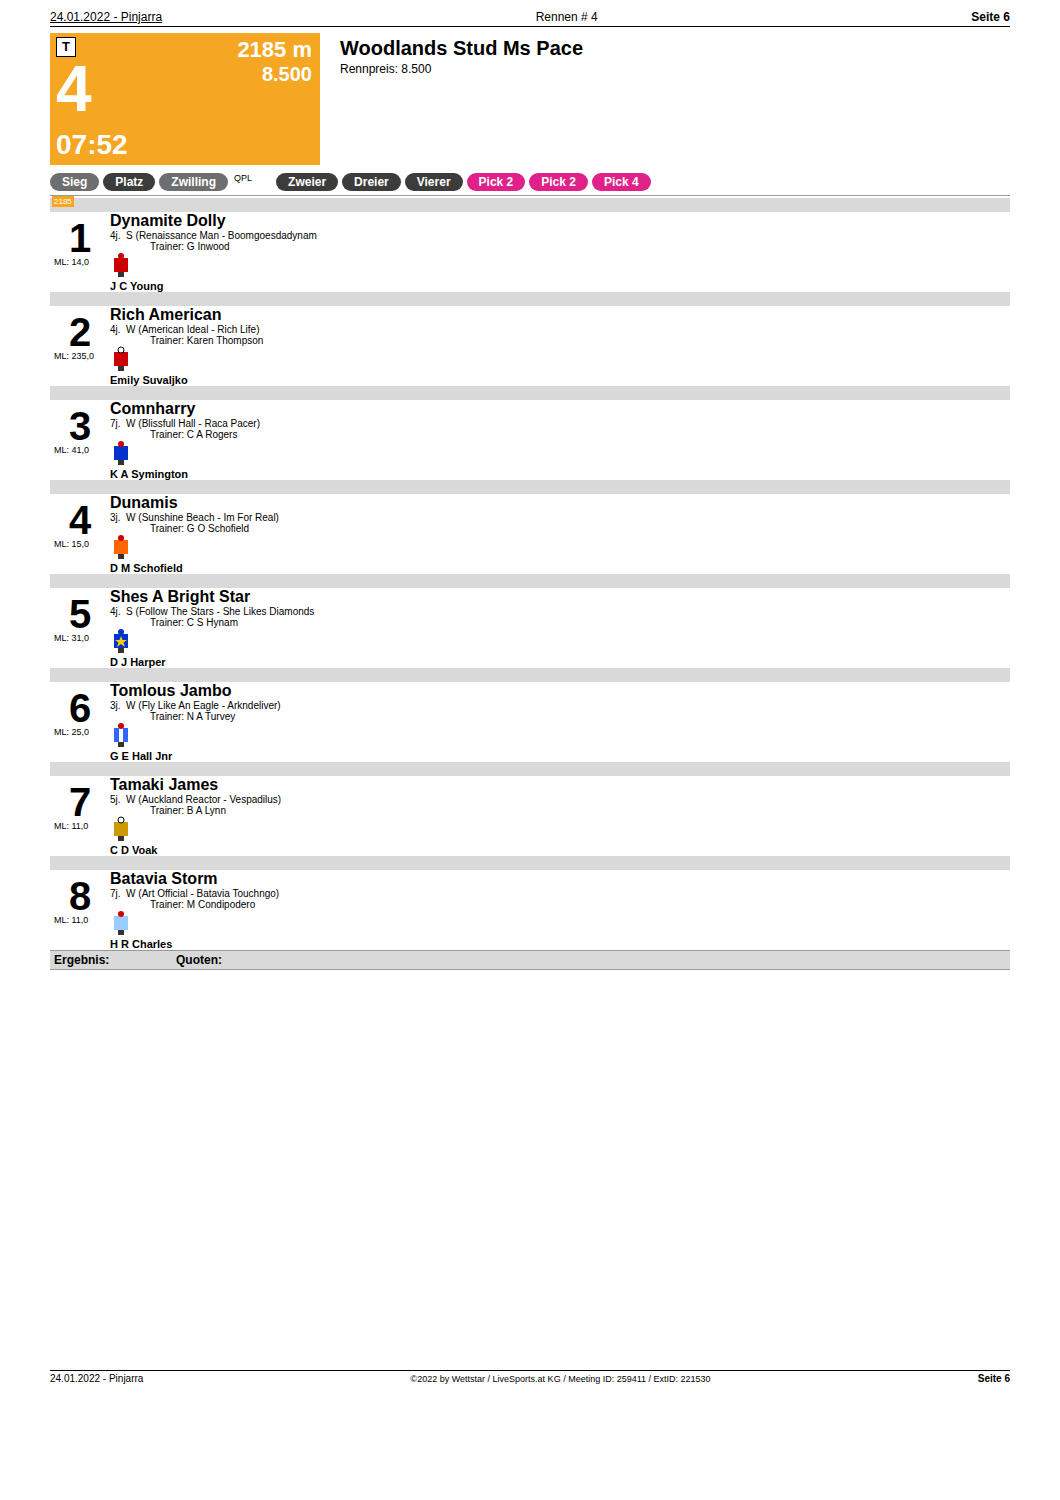24.01.2022 - Pinjarra
Rennen # 4
Seite 6
T
2185 m
8.500
4
07:52
Woodlands Stud Ms Pace
Rennpreis: 8.500
Sieg Platz Zwilling QPL Zweier Dreier Vierer Pick 2 Pick 2 Pick 4
2185
| 1 ML: 14,0 | Dynamite Dolly 4j. S (Renaissance Man - Boomgoesdadynam Trainer: G Inwood J C Young | |
| 2 ML: 235,0 | Rich American 4j. W (American Ideal - Rich Life) Trainer: Karen Thompson Emily Suvaljko | |
| 3 ML: 41,0 | Comnharry 7j. W (Blissfull Hall - Raca Pacer) Trainer: C A Rogers K A Symington | |
| 4 ML: 15,0 | Dunamis 3j. W (Sunshine Beach - Im For Real) Trainer: G O Schofield D M Schofield | |
| 5 ML: 31,0 | Shes A Bright Star 4j. S (Follow The Stars - She Likes Diamonds Trainer: C S Hynam D J Harper | |
| 6 ML: 25,0 | Tomlous Jambo 3j. W (Fly Like An Eagle - Arkndeliver) Trainer: N A Turvey G E Hall Jnr | |
| 7 ML: 11,0 | Tamaki James 5j. W (Auckland Reactor - Vespadilus) Trainer: B A Lynn C D Voak | |
| 8 ML: 11,0 | Batavia Storm 7j. W (Art Official - Batavia Touchngo) Trainer: M Condipodero H R Charles | |
| Ergebnis: Quoten: |
24.01.2022 - Pinjarra
©2022 by Wettstar / LiveSports.at KG / Meeting ID: 259411 / ExtID: 221530
Seite 6